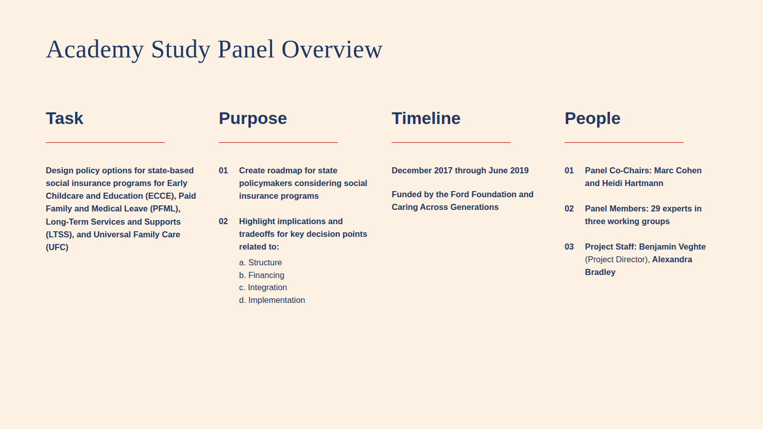Academy Study Panel Overview
Task
Design policy options for state-based social insurance programs for Early Childcare and Education (ECCE), Paid Family and Medical Leave (PFML), Long-Term Services and Supports (LTSS), and Universal Family Care (UFC)
Purpose
01 Create roadmap for state policymakers considering social insurance programs
02 Highlight implications and tradeoffs for key decision points related to:
a. Structure
b. Financing
c. Integration
d. Implementation
Timeline
December 2017 through June 2019
Funded by the Ford Foundation and Caring Across Generations
People
01 Panel Co-Chairs: Marc Cohen and Heidi Hartmann
02 Panel Members: 29 experts in three working groups
03 Project Staff: Benjamin Veghte (Project Director), Alexandra Bradley